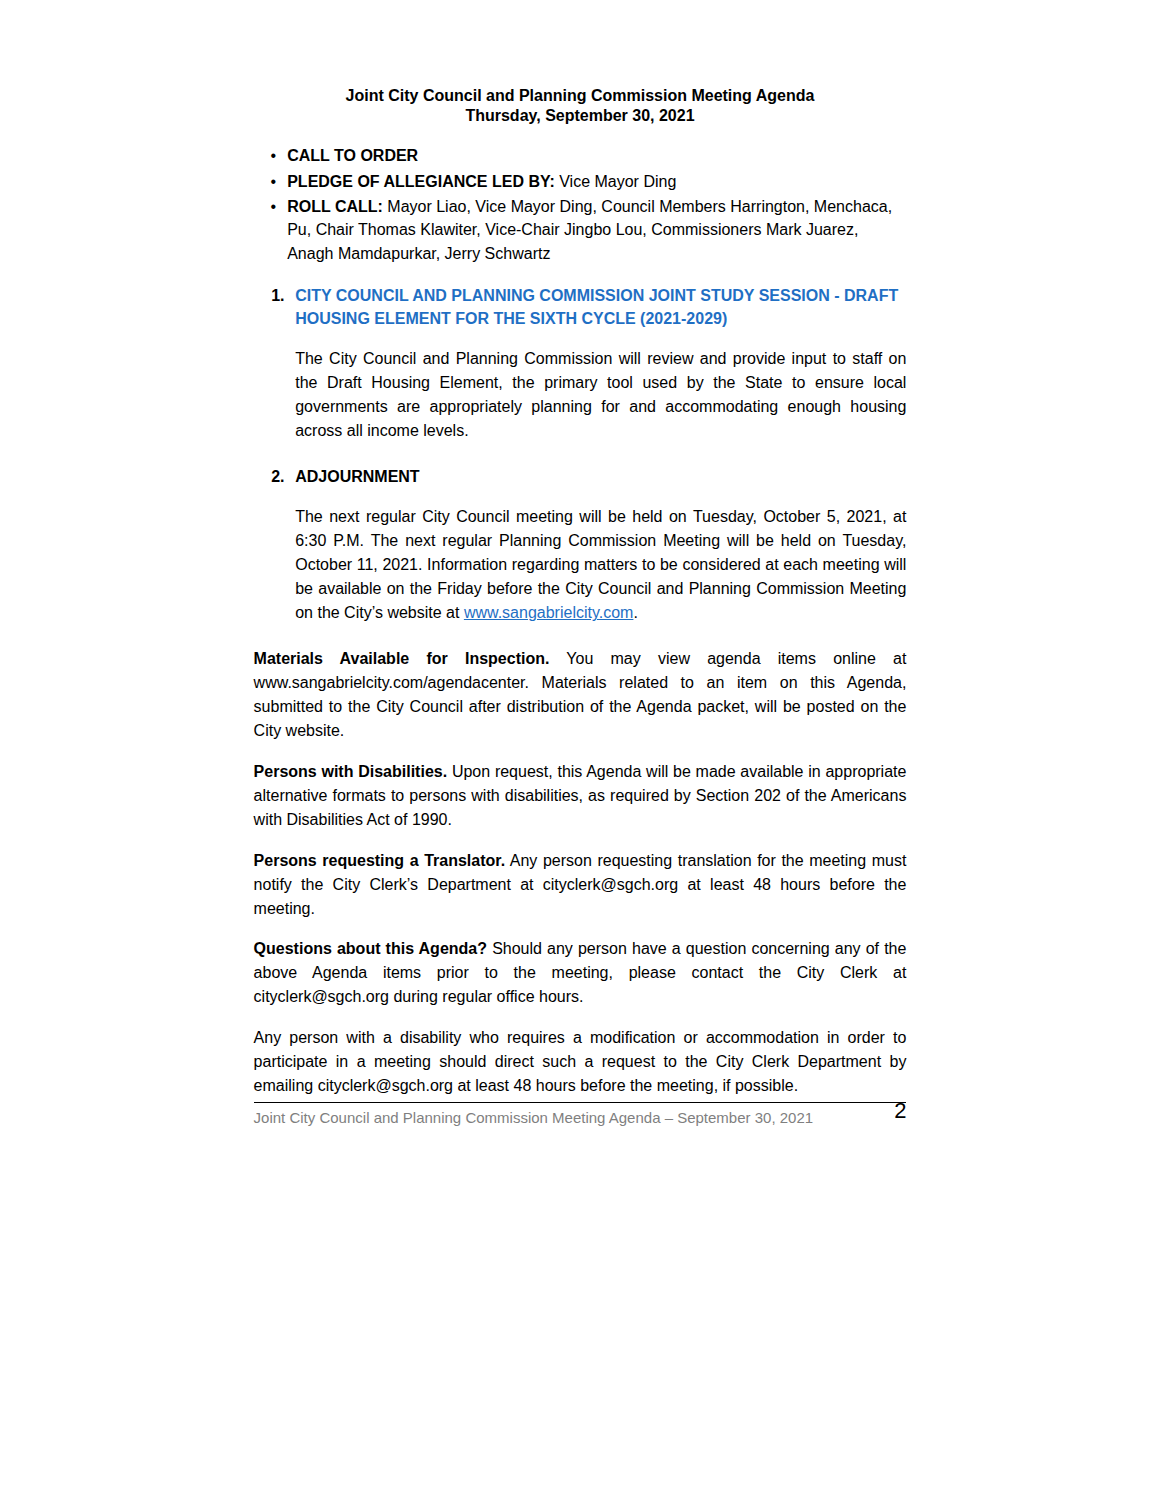Joint City Council and Planning Commission Meeting Agenda Thursday, September 30, 2021
CALL TO ORDER
PLEDGE OF ALLEGIANCE LED BY: Vice Mayor Ding
ROLL CALL: Mayor Liao, Vice Mayor Ding, Council Members Harrington, Menchaca, Pu, Chair Thomas Klawiter, Vice-Chair Jingbo Lou, Commissioners Mark Juarez, Anagh Mamdapurkar, Jerry Schwartz
City Council and Planning Commission Joint Study Session - Draft Housing Element for the Sixth Cycle (2021-2029)
The City Council and Planning Commission will review and provide input to staff on the Draft Housing Element, the primary tool used by the State to ensure local governments are appropriately planning for and accommodating enough housing across all income levels.
Adjournment
The next regular City Council meeting will be held on Tuesday, October 5, 2021, at 6:30 P.M. The next regular Planning Commission Meeting will be held on Tuesday, October 11, 2021. Information regarding matters to be considered at each meeting will be available on the Friday before the City Council and Planning Commission Meeting on the City’s website at www.sangabrielcity.com.
Materials Available for Inspection. You may view agenda items online at www.sangabrielcity.com/agendacenter. Materials related to an item on this Agenda, submitted to the City Council after distribution of the Agenda packet, will be posted on the City website.
Persons with Disabilities. Upon request, this Agenda will be made available in appropriate alternative formats to persons with disabilities, as required by Section 202 of the Americans with Disabilities Act of 1990.
Persons requesting a Translator. Any person requesting translation for the meeting must notify the City Clerk’s Department at cityclerk@sgch.org at least 48 hours before the meeting.
Questions about this Agenda? Should any person have a question concerning any of the above Agenda items prior to the meeting, please contact the City Clerk at cityclerk@sgch.org during regular office hours.
Any person with a disability who requires a modification or accommodation in order to participate in a meeting should direct such a request to the City Clerk Department by emailing cityclerk@sgch.org at least 48 hours before the meeting, if possible.
Joint City Council and Planning Commission Meeting Agenda – September 30, 2021
2